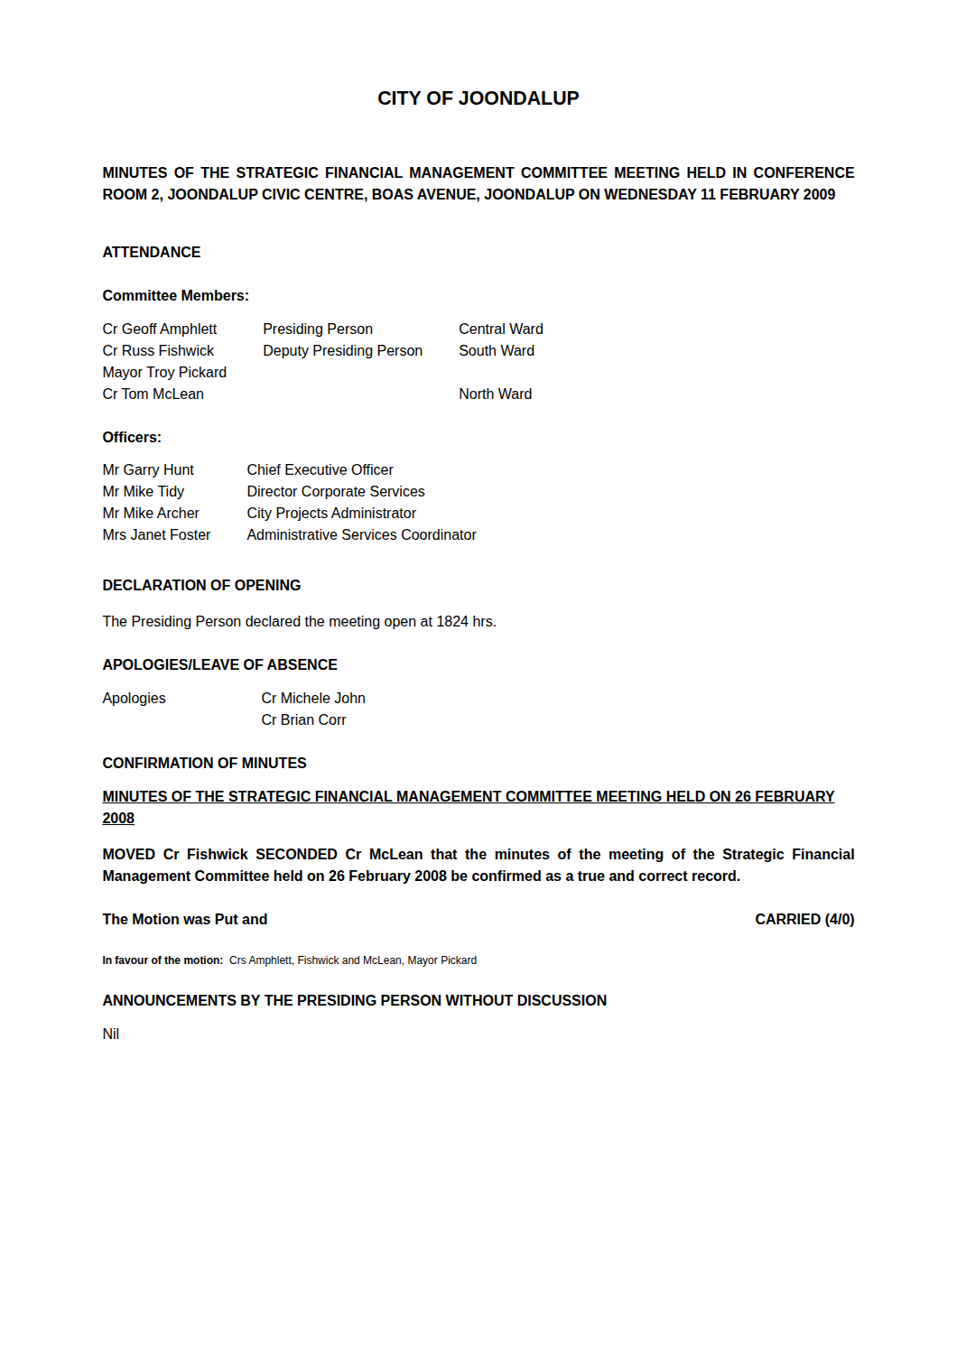CITY OF JOONDALUP
MINUTES OF THE STRATEGIC FINANCIAL MANAGEMENT COMMITTEE MEETING HELD IN CONFERENCE ROOM 2, JOONDALUP CIVIC CENTRE, BOAS AVENUE, JOONDALUP ON WEDNESDAY 11 FEBRUARY 2009
ATTENDANCE
Committee Members:
| Cr Geoff Amphlett | Presiding Person | Central Ward |
| Cr Russ Fishwick | Deputy Presiding Person | South Ward |
| Mayor Troy Pickard | | |
| Cr Tom McLean | | North Ward |
Officers:
| Mr Garry Hunt | Chief Executive Officer |
| Mr Mike Tidy | Director Corporate Services |
| Mr Mike Archer | City Projects Administrator |
| Mrs Janet Foster | Administrative Services Coordinator |
DECLARATION OF OPENING
The Presiding Person declared the meeting open at 1824 hrs.
APOLOGIES/LEAVE OF ABSENCE
Apologies Cr Michele John
Cr Brian Corr
CONFIRMATION OF MINUTES
MINUTES OF THE STRATEGIC FINANCIAL MANAGEMENT COMMITTEE MEETING HELD ON 26 FEBRUARY 2008
MOVED Cr Fishwick SECONDED Cr McLean that the minutes of the meeting of the Strategic Financial Management Committee held on 26 February 2008 be confirmed as a true and correct record.
The Motion was Put and CARRIED (4/0)
In favour of the motion: Crs Amphlett, Fishwick and McLean, Mayor Pickard
ANNOUNCEMENTS BY THE PRESIDING PERSON WITHOUT DISCUSSION
Nil